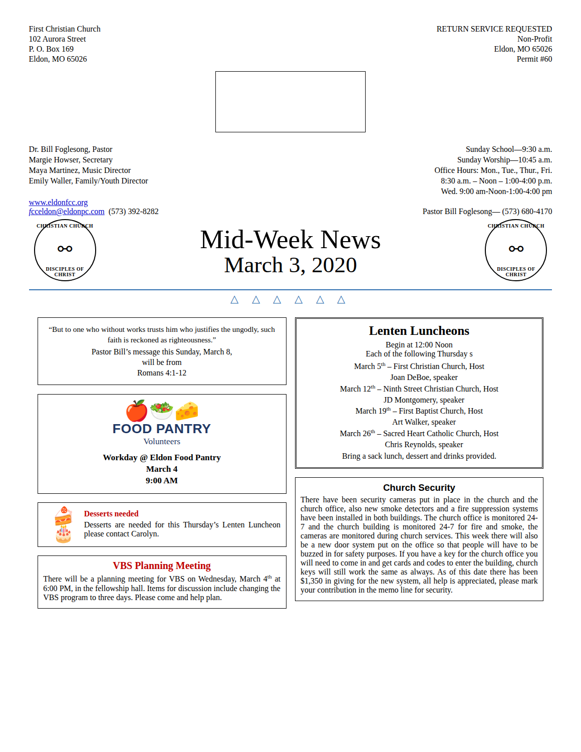| First Christian Church 102 Aurora Street P. O. Box 169 Eldon, MO 65026 | RETURN SERVICE REQUESTED Non-Profit Eldon, MO 65026 Permit #60 |
| Dr. Bill Foglesong, Pastor Margie Howser, Secretary Maya Martinez, Music Director Emily Waller, Family/Youth Director | Sunday School—9:30 a.m. Sunday Worship—10:45 a.m. Office Hours: Mon., Tue., Thur., Fri. 8:30 a.m. – Noon – 1:00-4:00 p.m. Wed. 9:00 am-Noon-1:00-4:00 pm |
| www.eldonfcc.org f cceldon@eldonpc.com (573) 392-8282 | Pastor Bill Foglesong— (573) 680-4170 |
| CHRISTIAN CHURCH ⚯ DISCIPLES OF CHRIST | Mid-Week News March 3, 2020 | CHRISTIAN CHURCH ⚯ DISCIPLES OF CHRIST |
△ △ △ △ △ △
| “But to one who without works trusts him who justifies the ungodly, such faith is reckoned as righteousness.” Pastor Bill’s message this Sunday, March 8, will be from Romans 4:1-12 🍎🥗🧀 FOOD PANTRY Volunteers Workday @ Eldon Food Pantry March 4 9:00 AM / 🍰🎂 / Desserts needed Desserts are needed for this Thursday’s Lenten Luncheon please contact Carolyn. / VBS Planning Meeting There will be a planning meeting for VBS on Wednesday, March 4 th at 6:00 PM, in the fellowship hall. Items for discussion include changing the VBS program to three days. Please come and help plan. | Lenten Luncheons Begin at 12:00 Noon Each of the following Thursday s March 5 th – First Christian Church, Host Joan DeBoe, speaker March 12 th – Ninth Street Christian Church, Host JD Montgomery, speaker March 19 th – First Baptist Church, Host Art Walker, speaker March 26 th – Sacred Heart Catholic Church, Host Chris Reynolds, speaker Bring a sack lunch, dessert and drinks provided. Church Security There have been security cameras put in place in the church and the church office, also new smoke detectors and a fire suppression systems have been installed in both buildings. The church office is monitored 24-7 and the church building is monitored 24-7 for fire and smoke, the cameras are monitored during church services. This week there will also be a new door system put on the office so that people will have to be buzzed in for safety purposes. If you have a key for the church office you will need to come in and get cards and codes to enter the building, church keys will still work the same as always. As of this date there has been $1,350 in giving for the new system, all help is appreciated, please mark your contribution in the memo line for security. |